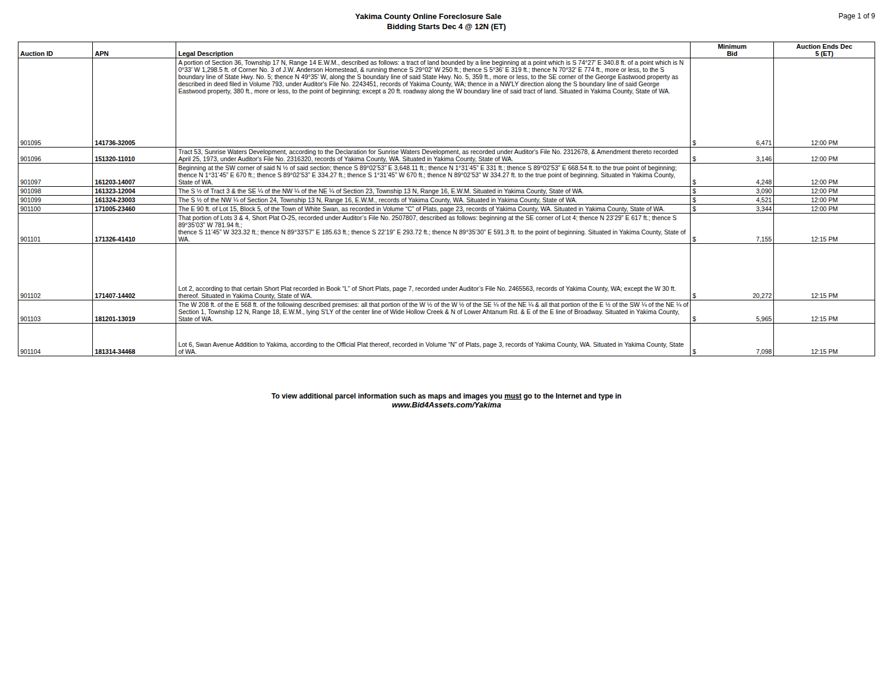Page 1 of 9
Yakima County Online Foreclosure Sale
Bidding Starts Dec 4 @ 12N (ET)
| Auction ID | APN | Legal Description | Minimum Bid | Auction Ends Dec 5 (ET) |
| --- | --- | --- | --- | --- |
| 901095 | 141736-32005 | A portion of Section 36, Township 17 N, Range 14 E.W.M., described as follows: a tract of land bounded by a line beginning at a point which is S 74°27' E 340.8 ft. of a point which is N 0°33' W 1,298.5 ft. of Corner No. 3 of J.W. Anderson Homestead, & running thence S 29°02' W 250 ft.; thence S 5°36' E 319 ft.; thence N 70°32' E 774 ft., more or less, to the S boundary line of State Hwy. No. 5; thence N 49°35' W, along the S boundary line of said State Hwy. No. 5, 359 ft., more or less, to the SE corner of the George Eastwood property as described in deed filed in Volume 793, under Auditor's File No. 2243451, records of Yakima County, WA; thence in a NW'LY direction along the S boundary line of said George Eastwood property, 380 ft., more or less, to the point of beginning; except a 20 ft. roadway along the W boundary line of said tract of land. Situated in Yakima County, State of WA. | $ 6,471 | 12:00 PM |
| 901096 | 151320-11010 | Tract 53, Sunrise Waters Development, according to the Declaration for Sunrise Waters Development, as recorded under Auditor's File No. 2312678, & Amendment thereto recorded April 25, 1973, under Auditor's File No. 2316320, records of Yakima County, WA. Situated in Yakima County, State of WA. | $ 3,146 | 12:00 PM |
| 901097 | 161203-14007 | Beginning at the SW corner of said N ½ of said section; thence S 89°02’53” E 3,648.11 ft.; thence N 1°31’45” E 331 ft.; thence S 89°02’53” E 668.54 ft. to the true point of beginning; thence N 1°31’45” E 670 ft.; thence S 89°02’53” E 334.27 ft.; thence S 1°31’45” W 670 ft.; thence N 89°02’53” W 334.27 ft. to the true point of beginning. Situated in Yakima County, State of WA. | $ 4,248 | 12:00 PM |
| 901098 | 161323-12004 | The S ½ of Tract 3 & the SE ¼ of the NW ¼ of the NE ¼ of Section 23, Township 13 N, Range 16, E.W.M. Situated in Yakima County, State of WA. | $ 3,090 | 12:00 PM |
| 901099 | 161324-23003 | The S ½ of the NW ¼ of Section 24, Township 13 N, Range 16, E.W.M., records of Yakima County, WA. Situated in Yakima County, State of WA. | $ 4,521 | 12:00 PM |
| 901100 | 171005-23460 | The E 90 ft. of Lot 15, Block 5, of the Town of White Swan, as recorded in Volume “C” of Plats, page 23, records of Yakima County, WA. Situated in Yakima County, State of WA. | $ 3,344 | 12:00 PM |
| 901101 | 171326-41410 | That portion of Lots 3 & 4, Short Plat O-25, recorded under Auditor’s File No. 2507807, described as follows: beginning at the SE corner of Lot 4; thence N 23’29” E 617 ft.; thence S 89°35’03” W 781.94 ft.; thence S 11’45” W 323.32 ft.; thence N 89°33’57” E 185.63 ft.; thence S 22’19” E 293.72 ft.; thence N 89°35’30” E 591.3 ft. to the point of beginning. Situated in Yakima County, State of WA. | $ 7,155 | 12:15 PM |
| 901102 | 171407-14402 | Lot 2, according to that certain Short Plat recorded in Book “L” of Short Plats, page 7, recorded under Auditor’s File No. 2465563, records of Yakima County, WA; except the W 30 ft. thereof. Situated in Yakima County, State of WA. | $ 20,272 | 12:15 PM |
| 901103 | 181201-13019 | The W 208 ft. of the E 568 ft. of the following described premises: all that portion of the W ½ of the W ½ of the SE ¼ of the NE ¼ & all that portion of the E ½ of the SW ¼ of the NE ¼ of Section 1, Township 12 N, Range 18, E.W.M., lying S'LY of the center line of Wide Hollow Creek & N of Lower Ahtanum Rd. & E of the E line of Broadway. Situated in Yakima County, State of WA. | $ 5,965 | 12:15 PM |
| 901104 | 181314-34468 | Lot 6, Swan Avenue Addition to Yakima, according to the Official Plat thereof, recorded in Volume “N” of Plats, page 3, records of Yakima County, WA. Situated in Yakima County, State of WA. | $ 7,098 | 12:15 PM |
To view additional parcel information such as maps and images you must go to the Internet and type in
www.Bid4Assets.com/Yakima